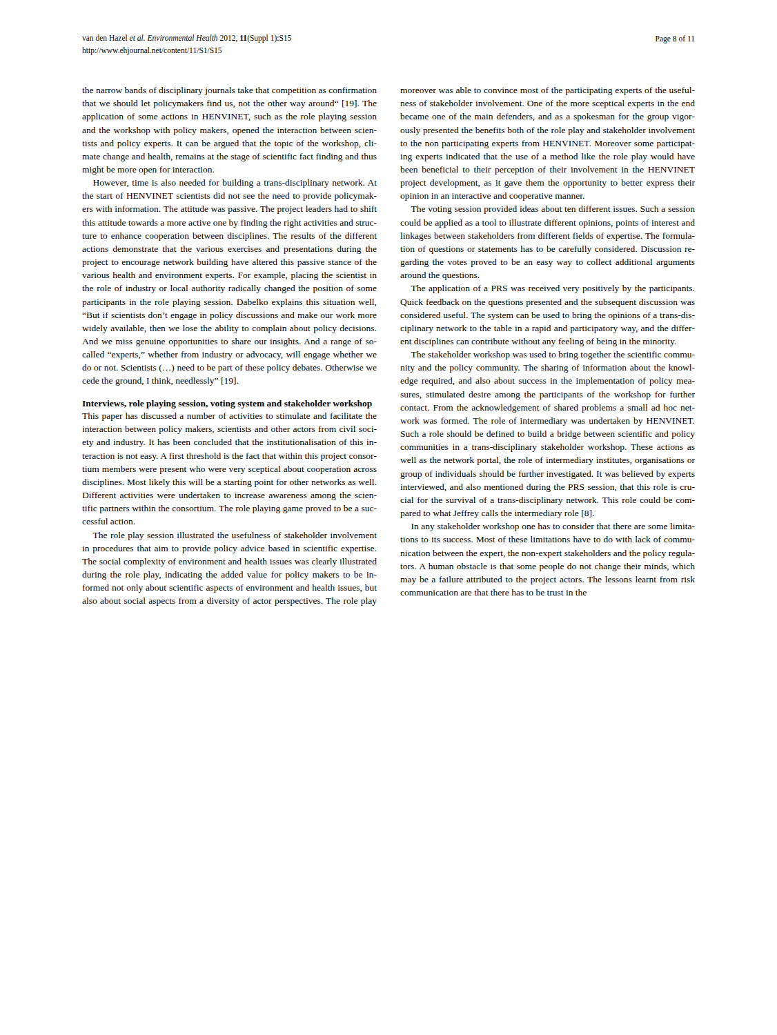van den Hazel et al. Environmental Health 2012, 11(Suppl 1):S15 http://www.ehjournal.net/content/11/S1/S15
Page 8 of 11
the narrow bands of disciplinary journals take that competition as confirmation that we should let policymakers find us, not the other way around“ [19]. The application of some actions in HENVINET, such as the role playing session and the workshop with policy makers, opened the interaction between scientists and policy experts. It can be argued that the topic of the workshop, climate change and health, remains at the stage of scientific fact finding and thus might be more open for interaction.
However, time is also needed for building a trans-disciplinary network. At the start of HENVINET scientists did not see the need to provide policymakers with information. The attitude was passive. The project leaders had to shift this attitude towards a more active one by finding the right activities and structure to enhance cooperation between disciplines. The results of the different actions demonstrate that the various exercises and presentations during the project to encourage network building have altered this passive stance of the various health and environment experts. For example, placing the scientist in the role of industry or local authority radically changed the position of some participants in the role playing session. Dabelko explains this situation well, “But if scientists don’t engage in policy discussions and make our work more widely available, then we lose the ability to complain about policy decisions. And we miss genuine opportunities to share our insights. And a range of so-called “experts,” whether from industry or advocacy, will engage whether we do or not. Scientists (…) need to be part of these policy debates. Otherwise we cede the ground, I think, needlessly” [19].
Interviews, role playing session, voting system and stakeholder workshop
This paper has discussed a number of activities to stimulate and facilitate the interaction between policy makers, scientists and other actors from civil society and industry. It has been concluded that the institutionalisation of this interaction is not easy. A first threshold is the fact that within this project consortium members were present who were very sceptical about cooperation across disciplines. Most likely this will be a starting point for other networks as well. Different activities were undertaken to increase awareness among the scientific partners within the consortium. The role playing game proved to be a successful action.
The role play session illustrated the usefulness of stakeholder involvement in procedures that aim to provide policy advice based in scientific expertise. The social complexity of environment and health issues was clearly illustrated during the role play, indicating the added value for policy makers to be informed not only about scientific aspects of environment and health issues, but also about social aspects from a diversity of actor perspectives. The role play moreover was able to convince most of the participating experts of the usefulness of stakeholder involvement. One of the more sceptical experts in the end became one of the main defenders, and as a spokesman for the group vigorously presented the benefits both of the role play and stakeholder involvement to the non participating experts from HENVINET. Moreover some participating experts indicated that the use of a method like the role play would have been beneficial to their perception of their involvement in the HENVINET project development, as it gave them the opportunity to better express their opinion in an interactive and cooperative manner.
The voting session provided ideas about ten different issues. Such a session could be applied as a tool to illustrate different opinions, points of interest and linkages between stakeholders from different fields of expertise. The formulation of questions or statements has to be carefully considered. Discussion regarding the votes proved to be an easy way to collect additional arguments around the questions.
The application of a PRS was received very positively by the participants. Quick feedback on the questions presented and the subsequent discussion was considered useful. The system can be used to bring the opinions of a trans-disciplinary network to the table in a rapid and participatory way, and the different disciplines can contribute without any feeling of being in the minority.
The stakeholder workshop was used to bring together the scientific community and the policy community. The sharing of information about the knowledge required, and also about success in the implementation of policy measures, stimulated desire among the participants of the workshop for further contact. From the acknowledgement of shared problems a small ad hoc network was formed. The role of intermediary was undertaken by HENVINET. Such a role should be defined to build a bridge between scientific and policy communities in a trans-disciplinary stakeholder workshop. These actions as well as the network portal, the role of intermediary institutes, organisations or group of individuals should be further investigated. It was believed by experts interviewed, and also mentioned during the PRS session, that this role is crucial for the survival of a trans-disciplinary network. This role could be compared to what Jeffrey calls the intermediary role [8].
In any stakeholder workshop one has to consider that there are some limitations to its success. Most of these limitations have to do with lack of communication between the expert, the non-expert stakeholders and the policy regulators. A human obstacle is that some people do not change their minds, which may be a failure attributed to the project actors. The lessons learnt from risk communication are that there has to be trust in the